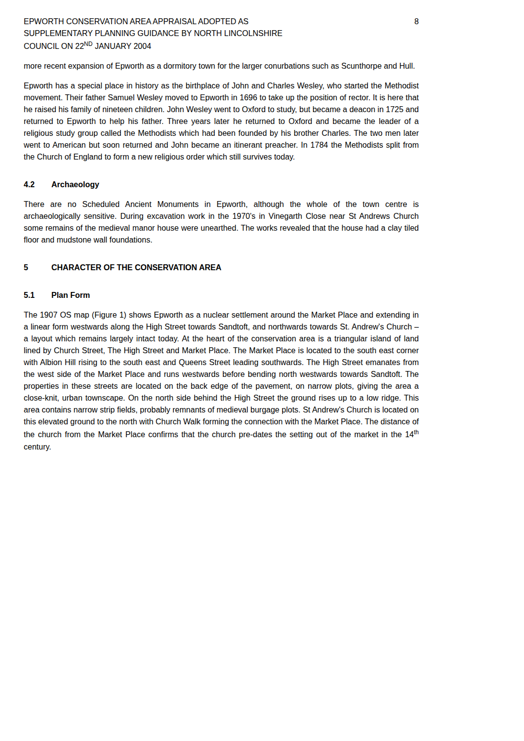EPWORTH CONSERVATION AREA APPRAISAL ADOPTED AS8
SUPPLEMENTARY PLANNING GUIDANCE BY NORTH LINCOLNSHIRE
COUNCIL ON 22ND JANUARY 2004
more recent expansion of Epworth as a dormitory town for the larger conurbations such as Scunthorpe and Hull.
Epworth has a special place in history as the birthplace of John and Charles Wesley, who started the Methodist movement. Their father Samuel Wesley moved to Epworth in 1696 to take up the position of rector. It is here that he raised his family of nineteen children. John Wesley went to Oxford to study, but became a deacon in 1725 and returned to Epworth to help his father. Three years later he returned to Oxford and became the leader of a religious study group called the Methodists which had been founded by his brother Charles. The two men later went to American but soon returned and John became an itinerant preacher. In 1784 the Methodists split from the Church of England to form a new religious order which still survives today.
4.2 Archaeology
There are no Scheduled Ancient Monuments in Epworth, although the whole of the town centre is archaeologically sensitive. During excavation work in the 1970's in Vinegarth Close near St Andrews Church some remains of the medieval manor house were unearthed. The works revealed that the house had a clay tiled floor and mudstone wall foundations.
5 CHARACTER OF THE CONSERVATION AREA
5.1 Plan Form
The 1907 OS map (Figure 1) shows Epworth as a nuclear settlement around the Market Place and extending in a linear form westwards along the High Street towards Sandtoft, and northwards towards St. Andrew's Church – a layout which remains largely intact today. At the heart of the conservation area is a triangular island of land lined by Church Street, The High Street and Market Place. The Market Place is located to the south east corner with Albion Hill rising to the south east and Queens Street leading southwards. The High Street emanates from the west side of the Market Place and runs westwards before bending north westwards towards Sandtoft. The properties in these streets are located on the back edge of the pavement, on narrow plots, giving the area a close-knit, urban townscape. On the north side behind the High Street the ground rises up to a low ridge. This area contains narrow strip fields, probably remnants of medieval burgage plots. St Andrew's Church is located on this elevated ground to the north with Church Walk forming the connection with the Market Place. The distance of the church from the Market Place confirms that the church pre-dates the setting out of the market in the 14th century.